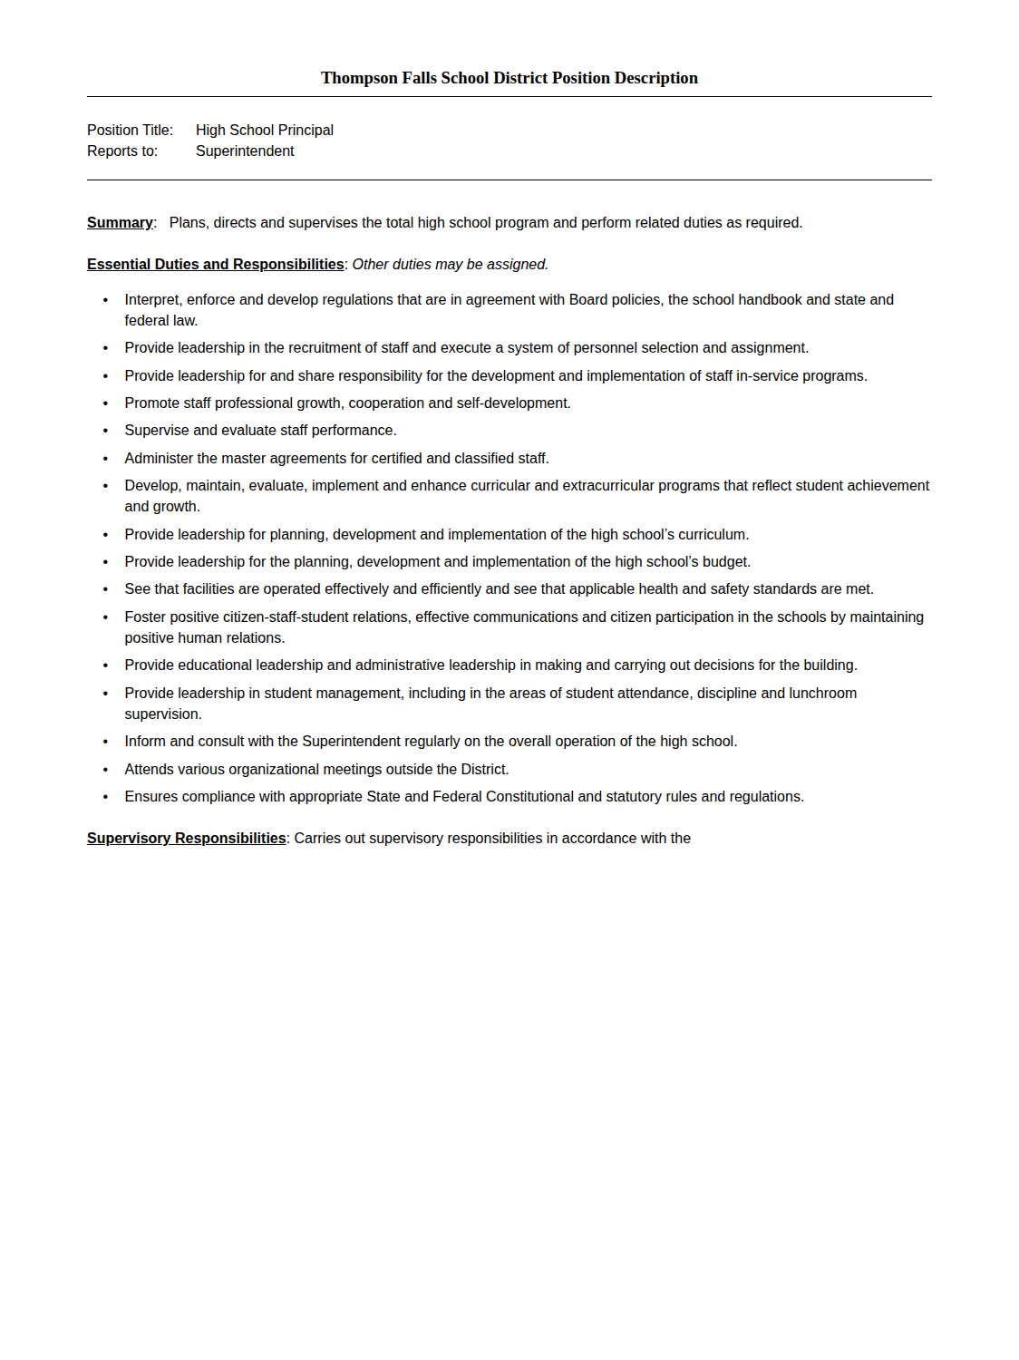Thompson Falls School District Position Description
Position Title: High School Principal
Reports to: Superintendent
Summary: Plans, directs and supervises the total high school program and perform related duties as required.
Essential Duties and Responsibilities: Other duties may be assigned.
Interpret, enforce and develop regulations that are in agreement with Board policies, the school handbook and state and federal law.
Provide leadership in the recruitment of staff and execute a system of personnel selection and assignment.
Provide leadership for and share responsibility for the development and implementation of staff in-service programs.
Promote staff professional growth, cooperation and self-development.
Supervise and evaluate staff performance.
Administer the master agreements for certified and classified staff.
Develop, maintain, evaluate, implement and enhance curricular and extracurricular programs that reflect student achievement and growth.
Provide leadership for planning, development and implementation of the high school’s curriculum.
Provide leadership for the planning, development and implementation of the high school’s budget.
See that facilities are operated effectively and efficiently and see that applicable health and safety standards are met.
Foster positive citizen-staff-student relations, effective communications and citizen participation in the schools by maintaining positive human relations.
Provide educational leadership and administrative leadership in making and carrying out decisions for the building.
Provide leadership in student management, including in the areas of student attendance, discipline and lunchroom supervision.
Inform and consult with the Superintendent regularly on the overall operation of the high school.
Attends various organizational meetings outside the District.
Ensures compliance with appropriate State and Federal Constitutional and statutory rules and regulations.
Supervisory Responsibilities: Carries out supervisory responsibilities in accordance with the